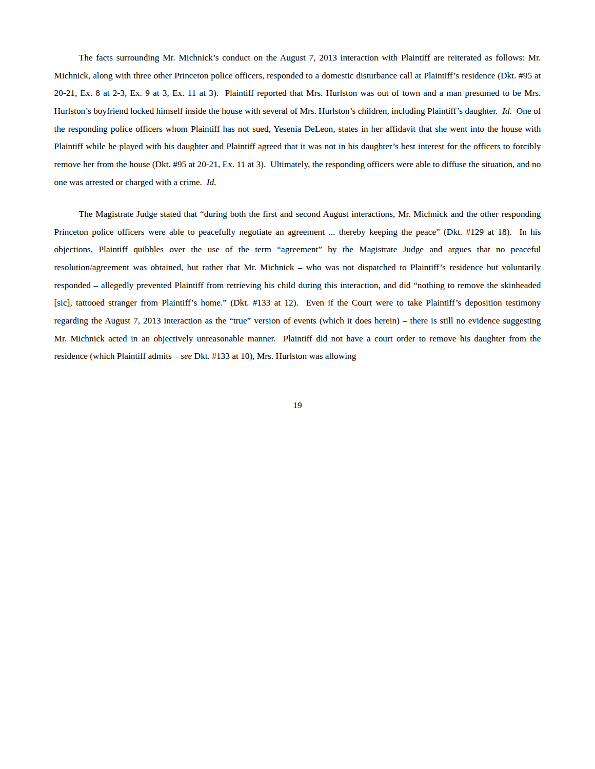The facts surrounding Mr. Michnick’s conduct on the August 7, 2013 interaction with Plaintiff are reiterated as follows: Mr. Michnick, along with three other Princeton police officers, responded to a domestic disturbance call at Plaintiff’s residence (Dkt. #95 at 20-21, Ex. 8 at 2-3, Ex. 9 at 3, Ex. 11 at 3). Plaintiff reported that Mrs. Hurlston was out of town and a man presumed to be Mrs. Hurlston’s boyfriend locked himself inside the house with several of Mrs. Hurlston’s children, including Plaintiff’s daughter. Id. One of the responding police officers whom Plaintiff has not sued, Yesenia DeLeon, states in her affidavit that she went into the house with Plaintiff while he played with his daughter and Plaintiff agreed that it was not in his daughter’s best interest for the officers to forcibly remove her from the house (Dkt. #95 at 20-21, Ex. 11 at 3). Ultimately, the responding officers were able to diffuse the situation, and no one was arrested or charged with a crime. Id.
The Magistrate Judge stated that “during both the first and second August interactions, Mr. Michnick and the other responding Princeton police officers were able to peacefully negotiate an agreement ... thereby keeping the peace” (Dkt. #129 at 18). In his objections, Plaintiff quibbles over the use of the term “agreement” by the Magistrate Judge and argues that no peaceful resolution/agreement was obtained, but rather that Mr. Michnick – who was not dispatched to Plaintiff’s residence but voluntarily responded – allegedly prevented Plaintiff from retrieving his child during this interaction, and did “nothing to remove the skinheaded [sic], tattooed stranger from Plaintiff’s home.” (Dkt. #133 at 12). Even if the Court were to take Plaintiff’s deposition testimony regarding the August 7, 2013 interaction as the “true” version of events (which it does herein) – there is still no evidence suggesting Mr. Michnick acted in an objectively unreasonable manner. Plaintiff did not have a court order to remove his daughter from the residence (which Plaintiff admits – see Dkt. #133 at 10), Mrs. Hurlston was allowing
19